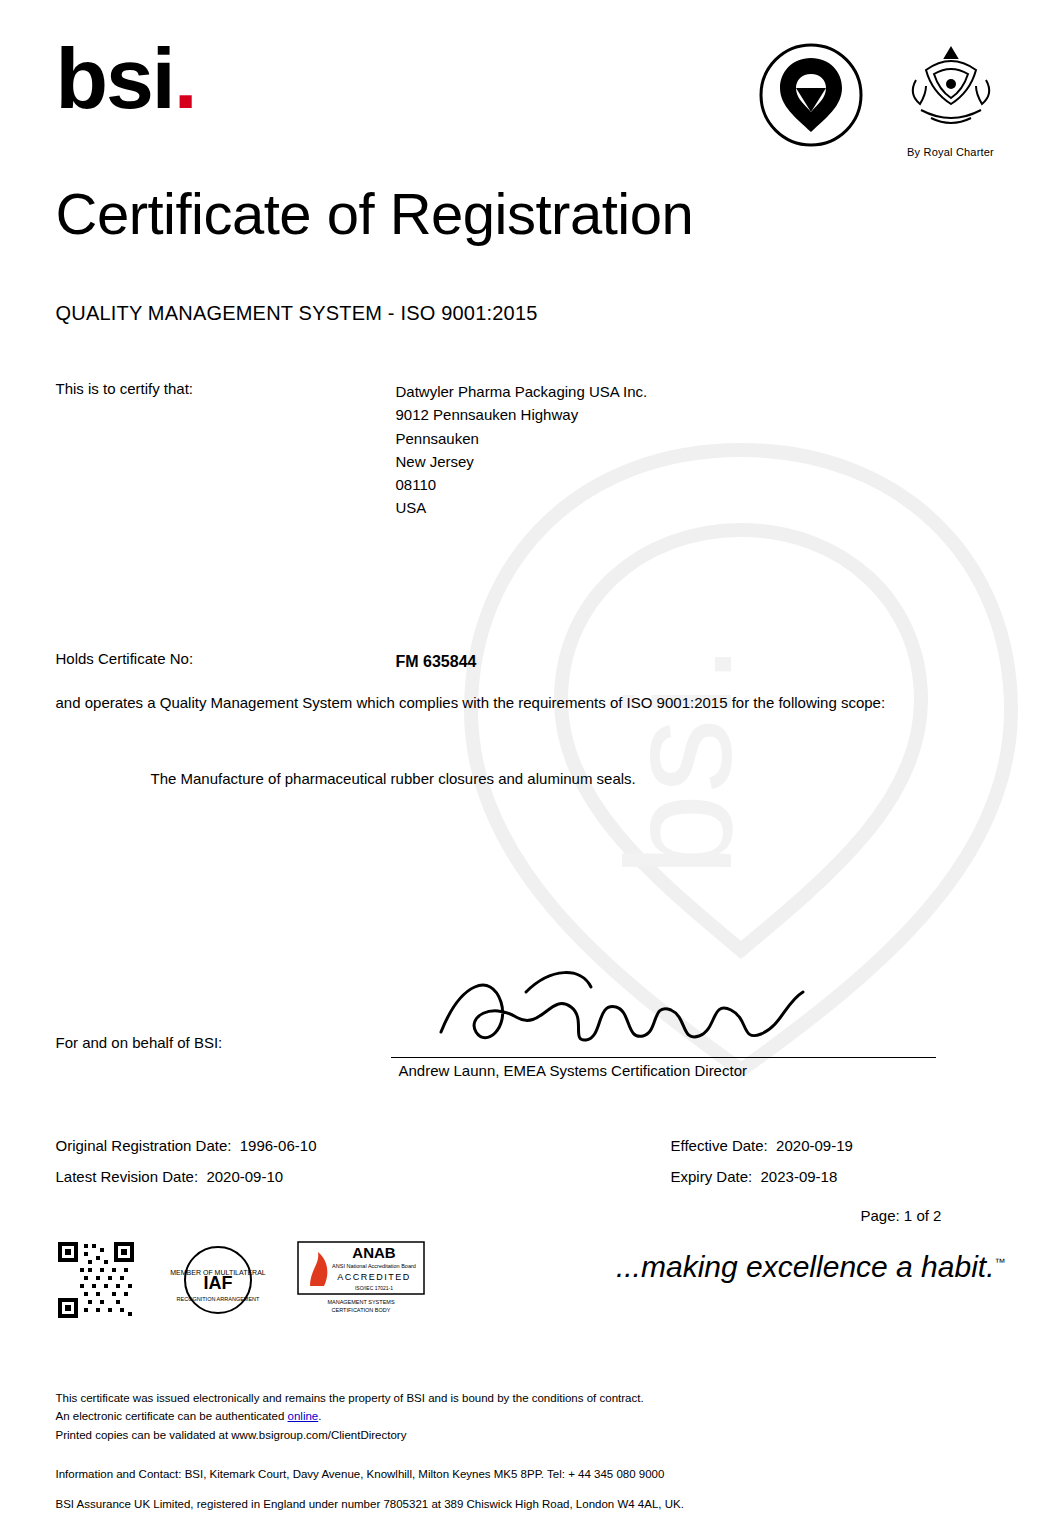bsi.
bsi.
By Royal Charter
Certificate of Registration
QUALITY MANAGEMENT SYSTEM - ISO 9001:2015
This is to certify that:
Datwyler Pharma Packaging USA Inc.
9012 Pennsauken Highway
Pennsauken
New Jersey
08110
USA
Holds Certificate No:
FM 635844
and operates a Quality Management System which complies with the requirements of ISO 9001:2015 for the following scope:
The Manufacture of pharmaceutical rubber closures and aluminum seals.
For and on behalf of BSI:
Andrew Launn, EMEA Systems Certification Director
Original Registration Date: 1996-06-10
Latest Revision Date: 2020-09-10
Effective Date: 2020-09-19
Expiry Date: 2023-09-18
Page: 1 of 2
MEMBER OF MULTILATERAL IAF RECOGNITION ARRANGEMENT
ANAB ANSI National Accreditation Board ACCREDITED ISO/IEC 17021-1 MANAGEMENT SYSTEMS CERTIFICATION BODY
...making excellence a habit.™
This certificate was issued electronically and remains the property of BSI and is bound by the conditions of contract.
An electronic certificate can be authenticated online.
Printed copies can be validated at www.bsigroup.com/ClientDirectory
Information and Contact: BSI, Kitemark Court, Davy Avenue, Knowlhill, Milton Keynes MK5 8PP. Tel: + 44 345 080 9000
BSI Assurance UK Limited, registered in England under number 7805321 at 389 Chiswick High Road, London W4 4AL, UK.